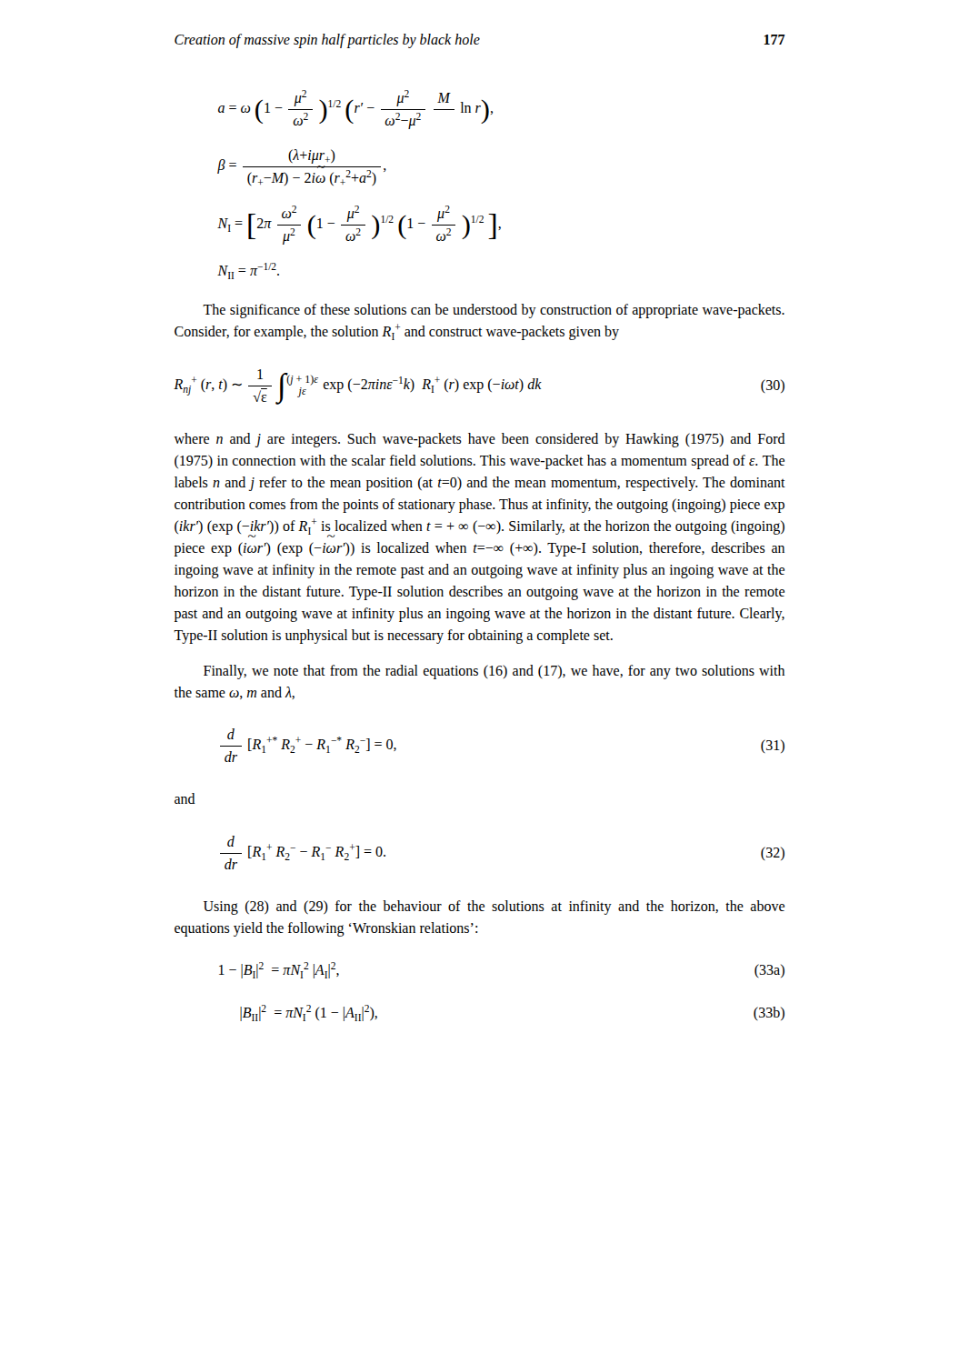Creation of massive spin half particles by black hole 177
a = ω (1 − μ2 ω2 )1/2 (r′ − μ2 ω2−μ2 M ln r),
β = (λ+iμr+) (r+−M) − 2iω (r+2+a2) ,
NI = [2π ω2 μ2 (1 − μ2 ω2 )1/2 (1 − μ2 ω2 )1/2 ],
NII = π−1/2.
The significance of these solutions can be understood by construction of appropriate wave-packets. Consider, for example, the solution RI+ and construct wave-packets given by
Rnj+ (r, t) ∼ 1√ε ∫(j + 1)ε jε exp (−2πinε−1k) RI+ (r) exp (−iωt) dk
(30)
where n and j are integers. Such wave-packets have been considered by Hawking (1975) and Ford (1975) in connection with the scalar field solutions. This wave-packet has a momentum spread of ε. The labels n and j refer to the mean position (at t=0) and the mean momentum, respectively. The dominant contribution comes from the points of stationary phase. Thus at infinity, the outgoing (ingoing) piece exp (ikr′) (exp (−ikr′)) of RI+ is localized when t = + ∞ (−∞). Similarly, at the horizon the outgoing (ingoing) piece exp (iωr′) (exp (−iωr′)) is localized when t=−∞ (+∞). Type-I solution, therefore, describes an ingoing wave at infinity in the remote past and an outgoing wave at infinity plus an ingoing wave at the horizon in the distant future. Type-II solution describes an outgoing wave at the horizon in the remote past and an outgoing wave at infinity plus an ingoing wave at the horizon in the distant future. Clearly, Type-II solution is unphysical but is necessary for obtaining a complete set.
Finally, we note that from the radial equations (16) and (17), we have, for any two solutions with the same ω, m and λ,
ddr [R1+* R2+ − R1−* R2−] = 0,
(31)
and
ddr [R1+ R2− − R1− R2+] = 0.
(32)
Using (28) and (29) for the behaviour of the solutions at infinity and the horizon, the above equations yield the following ‘Wronskian relations’:
1 − |BI|2 = πNI2 |AI|2,
(33a)
|BII|2 = πNI2 (1 − |AII|2),
(33b)